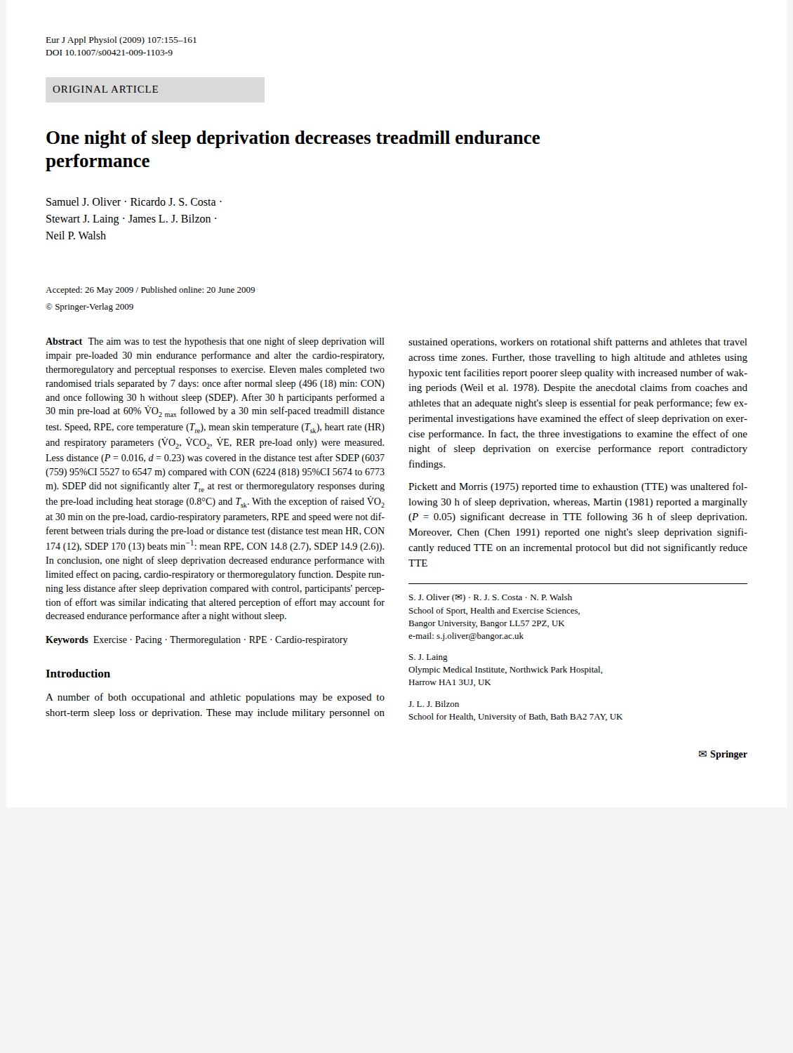Eur J Appl Physiol (2009) 107:155–161
DOI 10.1007/s00421-009-1103-9
ORIGINAL ARTICLE
One night of sleep deprivation decreases treadmill endurance
performance
Samuel J. Oliver · Ricardo J. S. Costa ·
Stewart J. Laing · James L. J. Bilzon ·
Neil P. Walsh
Accepted: 26 May 2009 / Published online: 20 June 2009
© Springer-Verlag 2009
Abstract The aim was to test the hypothesis that one night of sleep deprivation will impair pre-loaded 30 min endurance performance and alter the cardio-respiratory, thermoregulatory and perceptual responses to exercise. Eleven males completed two randomised trials separated by 7 days: once after normal sleep (496 (18) min: CON) and once following 30 h without sleep (SDEP). After 30 h participants performed a 30 min pre-load at 60% V̇O2 max followed by a 30 min self-paced treadmill distance test. Speed, RPE, core temperature (Tre), mean skin temperature (Tsk), heart rate (HR) and respiratory parameters (V̇O2, V̇CO2, V̇E, RER pre-load only) were measured. Less distance (P = 0.016, d = 0.23) was covered in the distance test after SDEP (6037 (759) 95%CI 5527 to 6547 m) compared with CON (6224 (818) 95%CI 5674 to 6773 m). SDEP did not significantly alter Tre at rest or thermoregulatory responses during the pre-load including heat storage (0.8°C) and Tsk. With the exception of raised V̇O2 at 30 min on the pre-load, cardio-respiratory parameters, RPE and speed were not different between trials during the pre-load or distance test (distance test mean HR, CON 174 (12), SDEP 170 (13) beats min−1: mean RPE, CON 14.8 (2.7), SDEP 14.9 (2.6)). In conclusion, one night of sleep deprivation decreased endurance performance with limited effect on pacing, cardio-respiratory or thermoregulatory function. Despite running less distance after sleep deprivation compared with control, participants' perception of effort was similar indicating that altered perception of effort may account for decreased endurance performance after a night without sleep.
Keywords Exercise · Pacing · Thermoregulation · RPE · Cardio-respiratory
Introduction
A number of both occupational and athletic populations may be exposed to short-term sleep loss or deprivation. These may include military personnel on sustained operations, workers on rotational shift patterns and athletes that travel across time zones. Further, those travelling to high altitude and athletes using hypoxic tent facilities report poorer sleep quality with increased number of waking periods (Weil et al. 1978). Despite the anecdotal claims from coaches and athletes that an adequate night's sleep is essential for peak performance; few experimental investigations have examined the effect of sleep deprivation on exercise performance. In fact, the three investigations to examine the effect of one night of sleep deprivation on exercise performance report contradictory findings.
Pickett and Morris (1975) reported time to exhaustion (TTE) was unaltered following 30 h of sleep deprivation, whereas, Martin (1981) reported a marginally (P = 0.05) significant decrease in TTE following 36 h of sleep deprivation. Moreover, Chen (Chen 1991) reported one night's sleep deprivation significantly reduced TTE on an incremental protocol but did not significantly reduce TTE
S. J. Oliver (✉) · R. J. S. Costa · N. P. Walsh
School of Sport, Health and Exercise Sciences,
Bangor University, Bangor LL57 2PZ, UK
e-mail: s.j.oliver@bangor.ac.uk
S. J. Laing
Olympic Medical Institute, Northwick Park Hospital,
Harrow HA1 3UJ, UK
J. L. J. Bilzon
School for Health, University of Bath, Bath BA2 7AY, UK
✉Springer